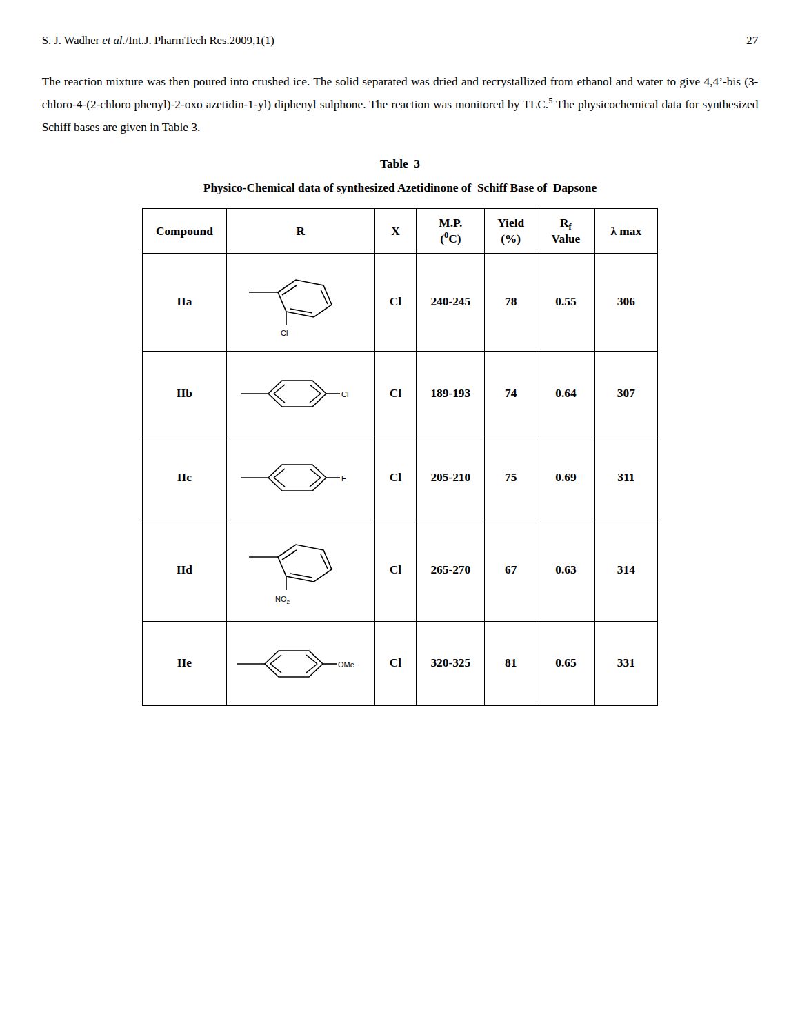S. J. Wadher et al./Int.J. PharmTech Res.2009,1(1)
27
The reaction mixture was then poured into crushed ice. The solid separated was dried and recrystallized from ethanol and water to give 4,4’-bis (3-chloro-4-(2-chloro phenyl)-2-oxo azetidin-1-yl) diphenyl sulphone. The reaction was monitored by TLC.5 The physicochemical data for synthesized Schiff bases are given in Table 3.
Table 3
Physico-Chemical data of synthesized Azetidinone of Schiff Base of Dapsone
| Compound | R | X | M.P. ( 0 C) | Yield (%) | R f Value | λ max |
| --- | --- | --- | --- | --- | --- | --- |
| IIa | Cl | Cl | 240-245 | 78 | 0.55 | 306 |
| IIb | Cl | Cl | 189-193 | 74 | 0.64 | 307 |
| IIc | F | Cl | 205-210 | 75 | 0.69 | 311 |
| IId | NO 2 | Cl | 265-270 | 67 | 0.63 | 314 |
| IIe | OMe | Cl | 320-325 | 81 | 0.65 | 331 |